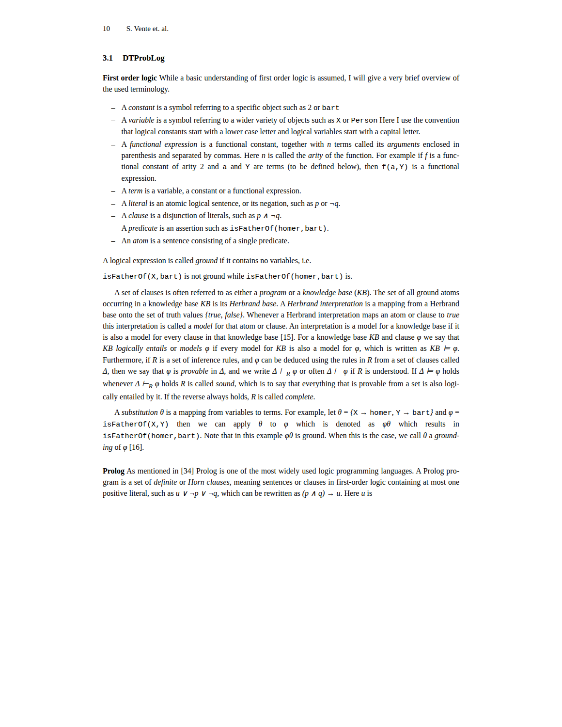10 S. Vente et. al.
3.1 DTProbLog
First order logic While a basic understanding of first order logic is assumed, I will give a very brief overview of the used terminology.
A constant is a symbol referring to a specific object such as 2 or bart
A variable is a symbol referring to a wider variety of objects such as X or Person Here I use the convention that logical constants start with a lower case letter and logical variables start with a capital letter.
A functional expression is a functional constant, together with n terms called its arguments enclosed in parenthesis and separated by commas. Here n is called the arity of the function. For example if f is a functional constant of arity 2 and a and Y are terms (to be defined below), then f(a,Y) is a functional expression.
A term is a variable, a constant or a functional expression.
A literal is an atomic logical sentence, or its negation, such as p or ¬q.
A clause is a disjunction of literals, such as p ∧ ¬q.
A predicate is an assertion such as isFatherOf(homer,bart).
An atom is a sentence consisting of a single predicate.
A logical expression is called ground if it contains no variables, i.e.
isFatherOf(X,bart) is not ground while isFatherOf(homer,bart) is.
A set of clauses is often referred to as either a program or a knowledge base (KB). The set of all ground atoms occurring in a knowledge base KB is its Herbrand base. A Herbrand interpretation is a mapping from a Herbrand base onto the set of truth values {true, false}. Whenever a Herbrand interpretation maps an atom or clause to true this interpretation is called a model for that atom or clause. An interpretation is a model for a knowledge base if it is also a model for every clause in that knowledge base [15]. For a knowledge base KB and clause φ we say that KB logically entails or models φ if every model for KB is also a model for φ, which is written as KB ⊨ φ. Furthermore, if R is a set of inference rules, and φ can be deduced using the rules in R from a set of clauses called Δ, then we say that φ is provable in Δ, and we write Δ ⊢R φ or often Δ ⊢ φ if R is understood. If Δ ⊨ φ holds whenever Δ ⊢R φ holds R is called sound, which is to say that everything that is provable from a set is also logically entailed by it. If the reverse always holds, R is called complete.
A substitution θ is a mapping from variables to terms. For example, let θ = {X → homer, Y → bart} and φ = isFatherOf(X,Y) then we can apply θ to φ which is denoted as φθ which results in isFatherOf(homer,bart). Note that in this example φθ is ground. When this is the case, we call θ a grounding of φ [16].
Prolog As mentioned in [34] Prolog is one of the most widely used logic programming languages. A Prolog program is a set of definite or Horn clauses, meaning sentences or clauses in first-order logic containing at most one positive literal, such as u ∨ ¬p ∨ ¬q, which can be rewritten as (p ∧ q) → u. Here u is